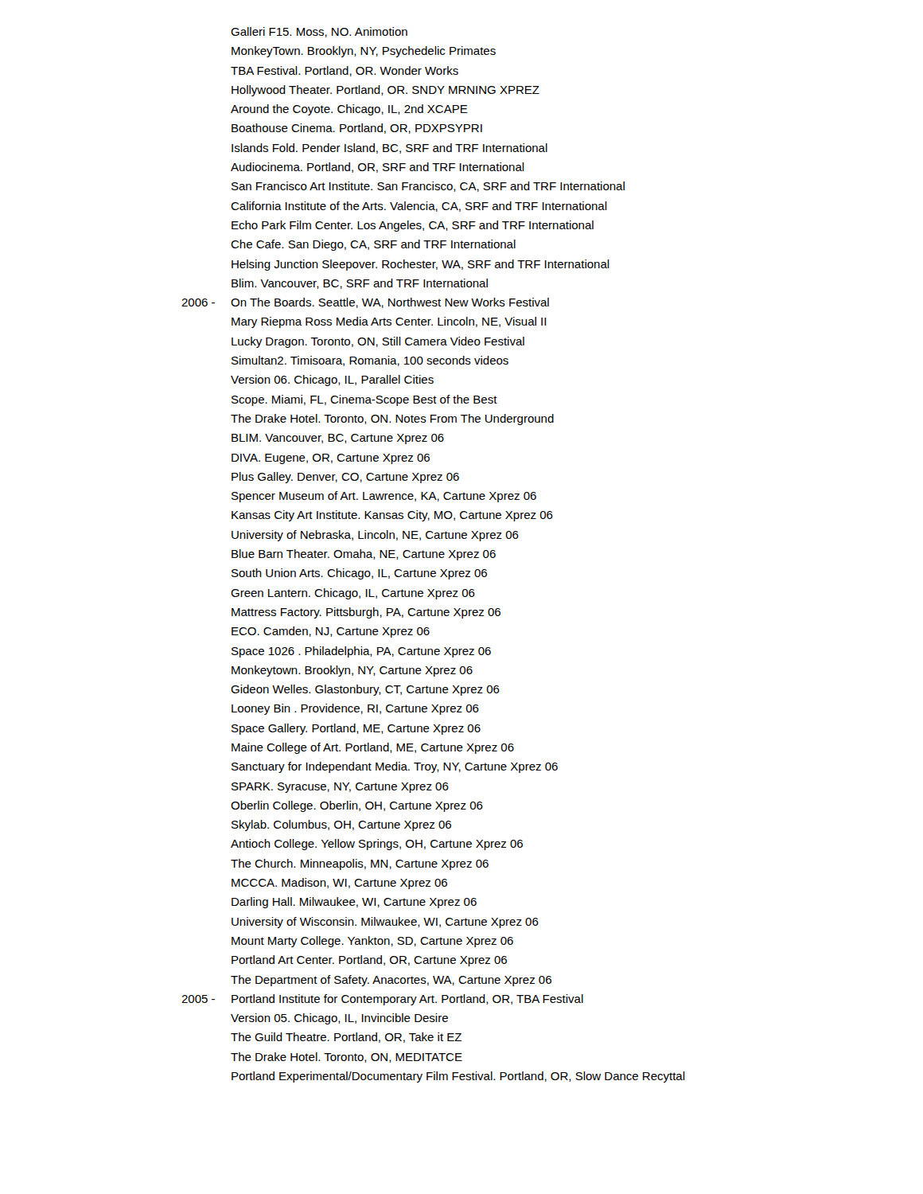Galleri F15. Moss, NO. Animotion
MonkeyTown. Brooklyn, NY, Psychedelic Primates
TBA Festival. Portland, OR. Wonder Works
Hollywood Theater. Portland, OR. SNDY MRNING XPREZ
Around the Coyote. Chicago, IL, 2nd XCAPE
Boathouse Cinema. Portland, OR, PDXPSYPRI
Islands Fold. Pender Island, BC, SRF and TRF International
Audiocinema. Portland, OR, SRF and TRF International
San Francisco Art Institute. San Francisco, CA, SRF and TRF International
California Institute of the Arts. Valencia, CA, SRF and TRF International
Echo Park Film Center. Los Angeles, CA, SRF and TRF International
Che Cafe. San Diego, CA, SRF and TRF International
Helsing Junction Sleepover. Rochester, WA, SRF and TRF International
Blim. Vancouver, BC, SRF and TRF International
2006 -
On The Boards. Seattle, WA, Northwest New Works Festival
Mary Riepma Ross Media Arts Center. Lincoln, NE, Visual II
Lucky Dragon. Toronto, ON, Still Camera Video Festival
Simultan2. Timisoara, Romania, 100 seconds videos
Version 06. Chicago, IL, Parallel Cities
Scope. Miami, FL, Cinema-Scope Best of the Best
The Drake Hotel. Toronto, ON. Notes From The Underground
BLIM. Vancouver, BC, Cartune Xprez 06
DIVA. Eugene, OR, Cartune Xprez 06
Plus Galley. Denver, CO, Cartune Xprez 06
Spencer Museum of Art. Lawrence, KA, Cartune Xprez 06
Kansas City Art Institute. Kansas City, MO, Cartune Xprez 06
University of Nebraska, Lincoln, NE, Cartune Xprez 06
Blue Barn Theater. Omaha, NE, Cartune Xprez 06
South Union Arts. Chicago, IL, Cartune Xprez 06
Green Lantern. Chicago, IL, Cartune Xprez 06
Mattress Factory. Pittsburgh, PA, Cartune Xprez 06
ECO. Camden, NJ, Cartune Xprez 06
Space 1026 . Philadelphia, PA, Cartune Xprez 06
Monkeytown. Brooklyn, NY, Cartune Xprez 06
Gideon Welles. Glastonbury, CT, Cartune Xprez 06
Looney Bin . Providence, RI, Cartune Xprez 06
Space Gallery. Portland, ME, Cartune Xprez 06
Maine College of Art. Portland, ME, Cartune Xprez 06
Sanctuary for Independant Media. Troy, NY, Cartune Xprez 06
SPARK. Syracuse, NY, Cartune Xprez 06
Oberlin College. Oberlin, OH, Cartune Xprez 06
Skylab. Columbus, OH, Cartune Xprez 06
Antioch College. Yellow Springs, OH, Cartune Xprez 06
The Church. Minneapolis, MN, Cartune Xprez 06
MCCCA. Madison, WI, Cartune Xprez 06
Darling Hall. Milwaukee, WI, Cartune Xprez 06
University of Wisconsin. Milwaukee, WI, Cartune Xprez 06
Mount Marty College. Yankton, SD, Cartune Xprez 06
Portland Art Center. Portland, OR, Cartune Xprez 06
The Department of Safety. Anacortes, WA, Cartune Xprez 06
2005 -
Portland Institute for Contemporary Art. Portland, OR, TBA Festival
Version 05. Chicago, IL, Invincible Desire
The Guild Theatre. Portland, OR, Take it EZ
The Drake Hotel. Toronto, ON, MEDITATCE
Portland Experimental/Documentary Film Festival. Portland, OR, Slow Dance Recyttal